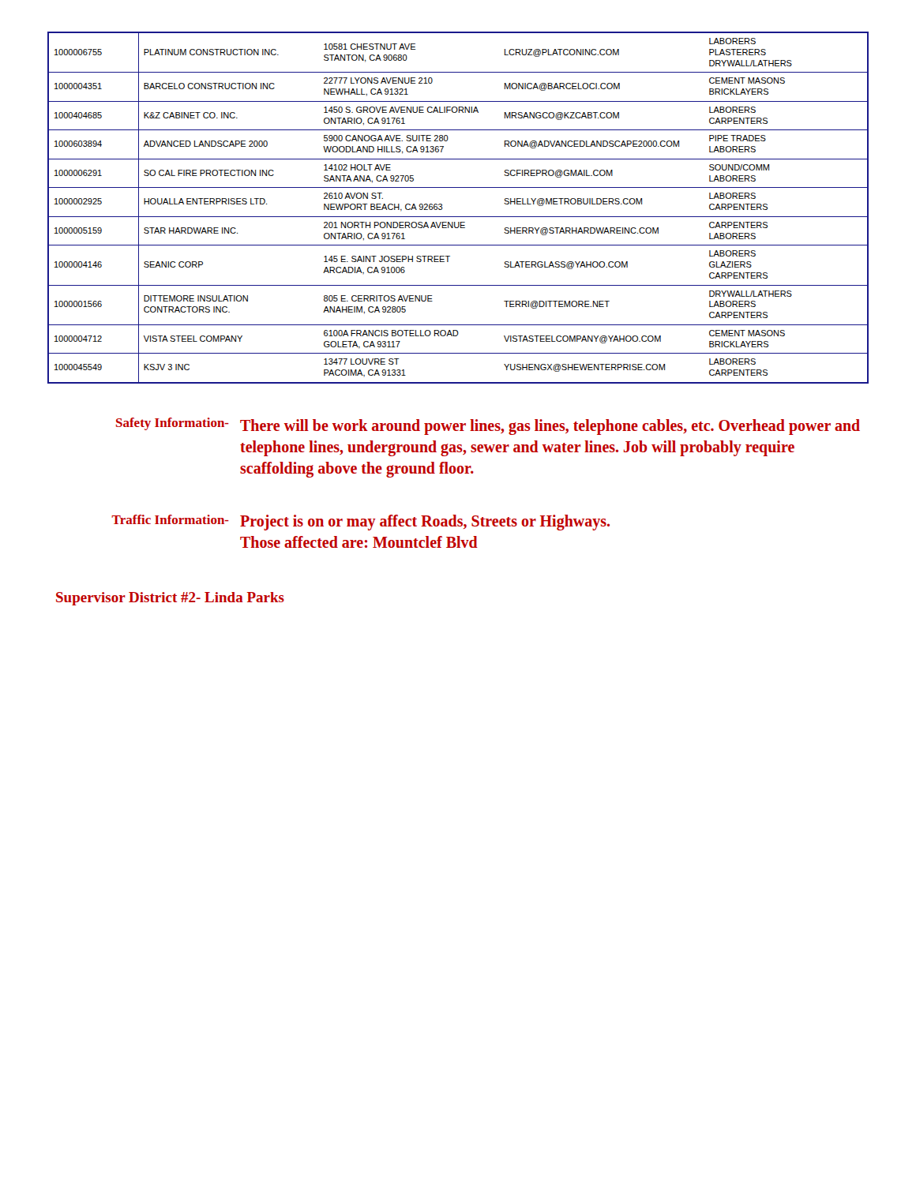| 1000006755 | PLATINUM CONSTRUCTION INC. | 10581 CHESTNUT AVE STANTON, CA 90680 | LCRUZ@PLATCONINC.COM | LABORERS PLASTERERS DRYWALL/LATHERS |
| 1000004351 | BARCELO CONSTRUCTION INC | 22777 LYONS AVENUE 210 NEWHALL, CA 91321 | MONICA@BARCELOCI.COM | CEMENT MASONS BRICKLAYERS |
| 1000404685 | K&Z CABINET CO. INC. | 1450 S. GROVE AVENUE CALIFORNIA ONTARIO, CA 91761 | MRSANGCO@KZCABT.COM | LABORERS CARPENTERS |
| 1000603894 | ADVANCED LANDSCAPE 2000 | 5900 CANOGA AVE. SUITE 280 WOODLAND HILLS, CA 91367 | RONA@ADVANCEDLANDSCAPE2000.COM | PIPE TRADES LABORERS |
| 1000006291 | SO CAL FIRE PROTECTION INC | 14102 HOLT AVE SANTA ANA, CA 92705 | SCFIREPRO@GMAIL.COM | SOUND/COMM LABORERS |
| 1000002925 | HOUALLA ENTERPRISES LTD. | 2610 AVON ST. NEWPORT BEACH, CA 92663 | SHELLY@METROBUILDERS.COM | LABORERS CARPENTERS |
| 1000005159 | STAR HARDWARE INC. | 201 NORTH PONDEROSA AVENUE ONTARIO, CA 91761 | SHERRY@STARHARDWAREINC.COM | CARPENTERS LABORERS |
| 1000004146 | SEANIC CORP | 145 E. SAINT JOSEPH STREET ARCADIA, CA 91006 | SLATERGLASS@YAHOO.COM | LABORERS GLAZIERS CARPENTERS |
| 1000001566 | DITTEMORE INSULATION CONTRACTORS INC. | 805 E. CERRITOS AVENUE ANAHEIM, CA 92805 | TERRI@DITTEMORE.NET | DRYWALL/LATHERS LABORERS CARPENTERS |
| 1000004712 | VISTA STEEL COMPANY | 6100A FRANCIS BOTELLO ROAD GOLETA, CA 93117 | VISTASTEELCOMPANY@YAHOO.COM | CEMENT MASONS BRICKLAYERS |
| 1000045549 | KSJV 3 INC | 13477 LOUVRE ST PACOIMA, CA 91331 | YUSHENGX@SHEWENTERPRISE.COM | LABORERS CARPENTERS |
Safety Information-
There will be work around power lines, gas lines, telephone cables, etc. Overhead power and telephone lines, underground gas, sewer and water lines. Job will probably require scaffolding above the ground floor.
Traffic Information-
Project is on or may affect Roads, Streets or Highways.
Those affected are: Mountclef Blvd
Supervisor District #2- Linda Parks